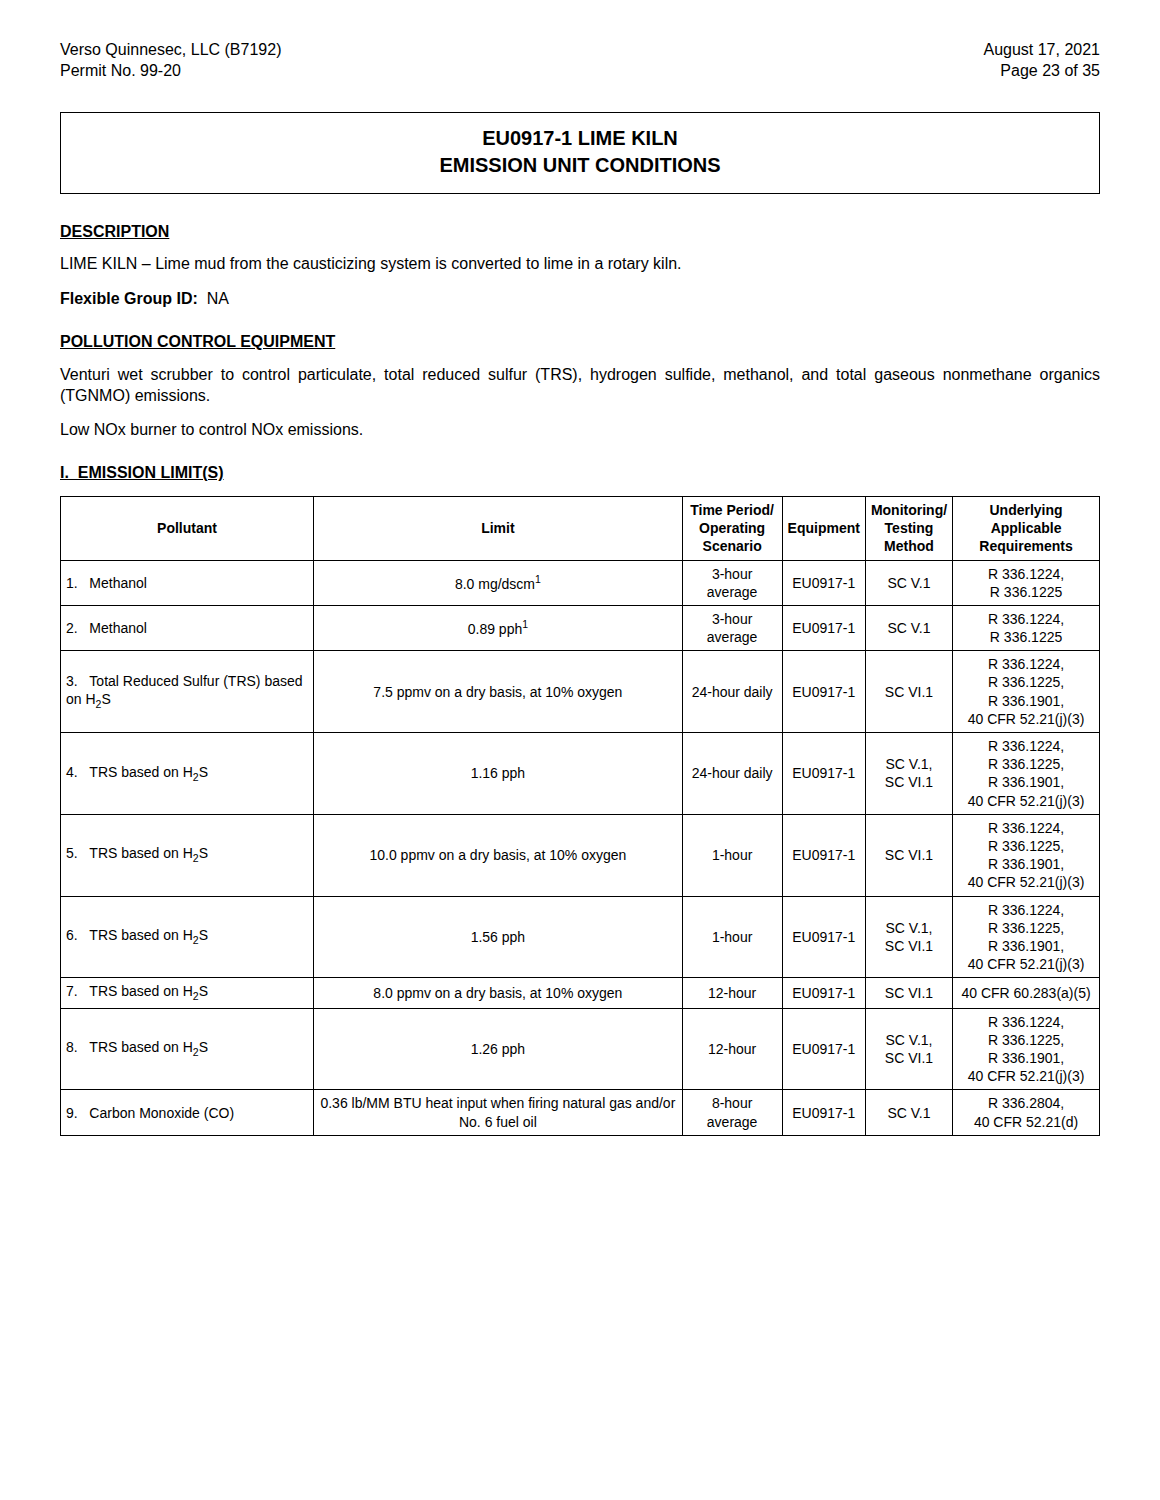Verso Quinnesec, LLC (B7192)
Permit No. 99-20
August 17, 2021
Page 23 of 35
EU0917-1 LIME KILN
EMISSION UNIT CONDITIONS
DESCRIPTION
LIME KILN – Lime mud from the causticizing system is converted to lime in a rotary kiln.
Flexible Group ID: NA
POLLUTION CONTROL EQUIPMENT
Venturi wet scrubber to control particulate, total reduced sulfur (TRS), hydrogen sulfide, methanol, and total gaseous nonmethane organics (TGNMO) emissions.
Low NOx burner to control NOx emissions.
I. EMISSION LIMIT(S)
| Pollutant | Limit | Time Period/ Operating Scenario | Equipment | Monitoring/ Testing Method | Underlying Applicable Requirements |
| --- | --- | --- | --- | --- | --- |
| 1. Methanol | 8.0 mg/dscm 1 | 3-hour average | EU0917-1 | SC V.1 | R 336.1224, R 336.1225 |
| 2. Methanol | 0.89 pph 1 | 3-hour average | EU0917-1 | SC V.1 | R 336.1224, R 336.1225 |
| 3. Total Reduced Sulfur (TRS) based on H 2 S | 7.5 ppmv on a dry basis, at 10% oxygen | 24-hour daily | EU0917-1 | SC VI.1 | R 336.1224, R 336.1225, R 336.1901, 40 CFR 52.21(j)(3) |
| 4. TRS based on H 2 S | 1.16 pph | 24-hour daily | EU0917-1 | SC V.1, SC VI.1 | R 336.1224, R 336.1225, R 336.1901, 40 CFR 52.21(j)(3) |
| 5. TRS based on H 2 S | 10.0 ppmv on a dry basis, at 10% oxygen | 1-hour | EU0917-1 | SC VI.1 | R 336.1224, R 336.1225, R 336.1901, 40 CFR 52.21(j)(3) |
| 6. TRS based on H 2 S | 1.56 pph | 1-hour | EU0917-1 | SC V.1, SC VI.1 | R 336.1224, R 336.1225, R 336.1901, 40 CFR 52.21(j)(3) |
| 7. TRS based on H 2 S | 8.0 ppmv on a dry basis, at 10% oxygen | 12-hour | EU0917-1 | SC VI.1 | 40 CFR 60.283(a)(5) |
| 8. TRS based on H 2 S | 1.26 pph | 12-hour | EU0917-1 | SC V.1, SC VI.1 | R 336.1224, R 336.1225, R 336.1901, 40 CFR 52.21(j)(3) |
| 9. Carbon Monoxide (CO) | 0.36 lb/MM BTU heat input when firing natural gas and/or No. 6 fuel oil | 8-hour average | EU0917-1 | SC V.1 | R 336.2804, 40 CFR 52.21(d) |